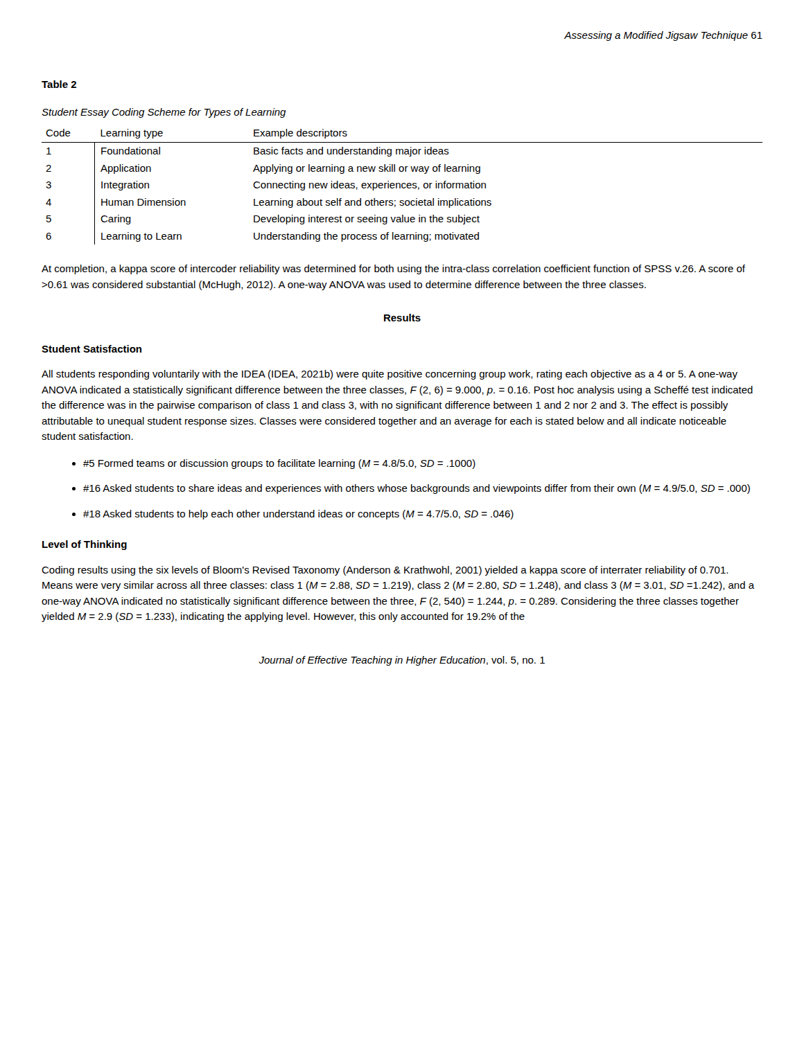Assessing a Modified Jigsaw Technique 61
Table 2
Student Essay Coding Scheme for Types of Learning
| Code | Learning type | Example descriptors |
| --- | --- | --- |
| 1 | Foundational | Basic facts and understanding major ideas |
| 2 | Application | Applying or learning a new skill or way of learning |
| 3 | Integration | Connecting new ideas, experiences, or information |
| 4 | Human Dimension | Learning about self and others; societal implications |
| 5 | Caring | Developing interest or seeing value in the subject |
| 6 | Learning to Learn | Understanding the process of learning; motivated |
At completion, a kappa score of intercoder reliability was determined for both using the intra-class correlation coefficient function of SPSS v.26. A score of >0.61 was considered substantial (McHugh, 2012). A one-way ANOVA was used to determine difference between the three classes.
Results
Student Satisfaction
All students responding voluntarily with the IDEA (IDEA, 2021b) were quite positive concerning group work, rating each objective as a 4 or 5. A one-way ANOVA indicated a statistically significant difference between the three classes, F (2, 6) = 9.000, p. = 0.16. Post hoc analysis using a Scheffé test indicated the difference was in the pairwise comparison of class 1 and class 3, with no significant difference between 1 and 2 nor 2 and 3. The effect is possibly attributable to unequal student response sizes. Classes were considered together and an average for each is stated below and all indicate noticeable student satisfaction.
#5 Formed teams or discussion groups to facilitate learning (M = 4.8/5.0, SD = .1000)
#16 Asked students to share ideas and experiences with others whose backgrounds and viewpoints differ from their own (M = 4.9/5.0, SD = .000)
#18 Asked students to help each other understand ideas or concepts (M = 4.7/5.0, SD = .046)
Level of Thinking
Coding results using the six levels of Bloom's Revised Taxonomy (Anderson & Krathwohl, 2001) yielded a kappa score of interrater reliability of 0.701. Means were very similar across all three classes: class 1 (M = 2.88, SD = 1.219), class 2 (M = 2.80, SD = 1.248), and class 3 (M = 3.01, SD =1.242), and a one-way ANOVA indicated no statistically significant difference between the three, F (2, 540) = 1.244, p. = 0.289. Considering the three classes together yielded M = 2.9 (SD = 1.233), indicating the applying level. However, this only accounted for 19.2% of the
Journal of Effective Teaching in Higher Education, vol. 5, no. 1